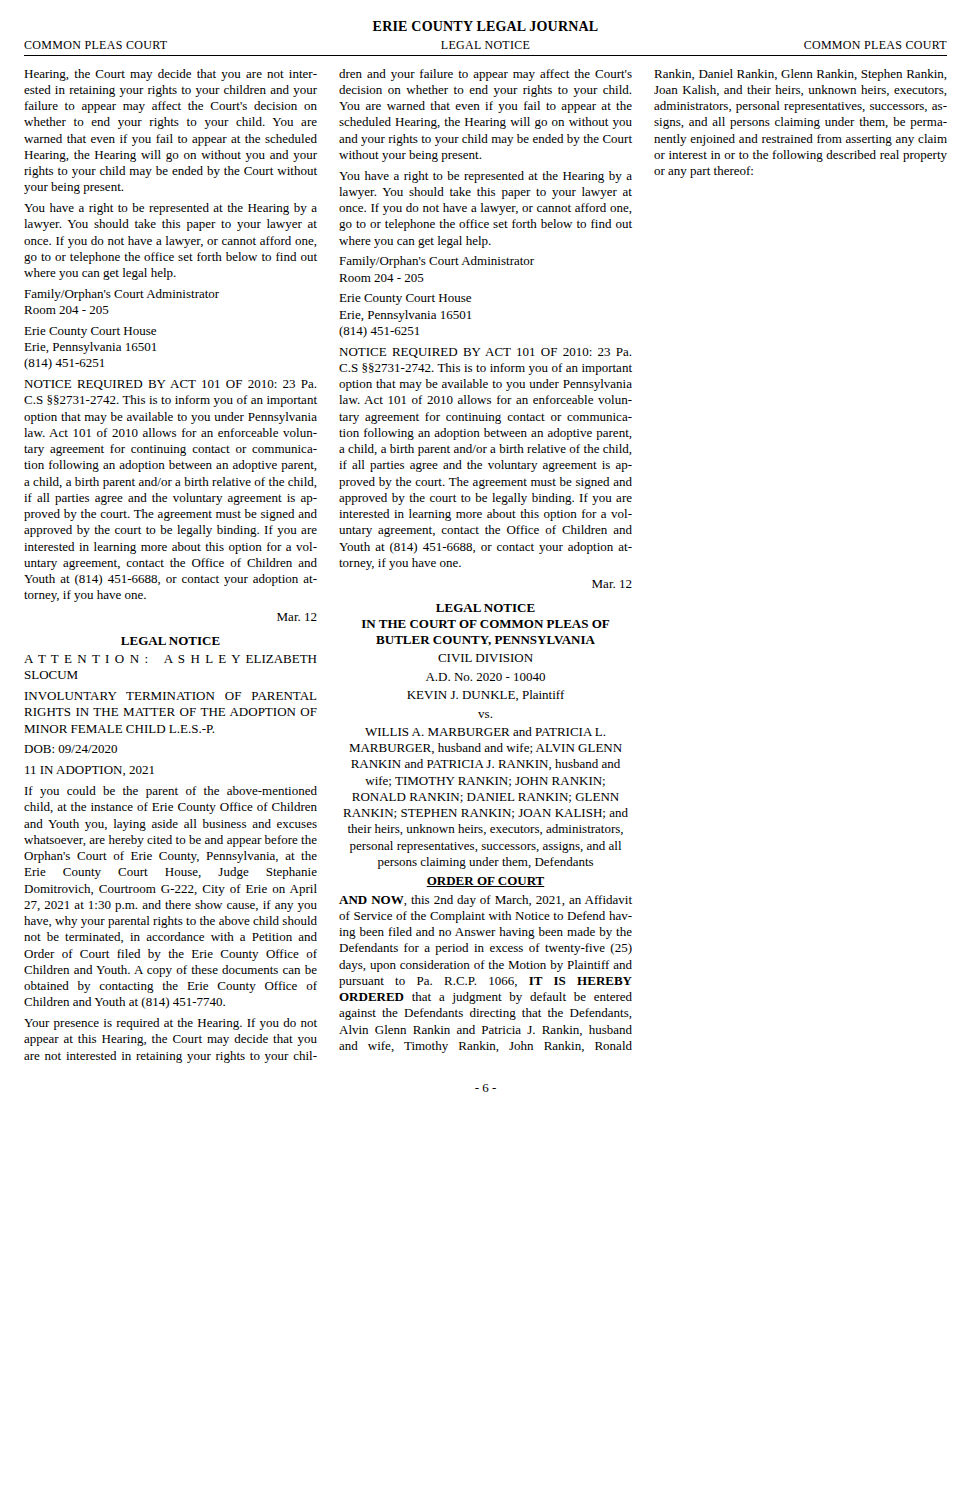ERIE COUNTY LEGAL JOURNAL
COMMON PLEAS COURT LEGAL NOTICE COMMON PLEAS COURT
Hearing, the Court may decide that you are not interested in retaining your rights to your children and your failure to appear may affect the Court's decision on whether to end your rights to your child. You are warned that even if you fail to appear at the scheduled Hearing, the Hearing will go on without you and your rights to your child may be ended by the Court without your being present.
You have a right to be represented at the Hearing by a lawyer. You should take this paper to your lawyer at once. If you do not have a lawyer, or cannot afford one, go to or telephone the office set forth below to find out where you can get legal help.
Family/Orphan's Court Administrator
Room 204 - 205
Erie County Court House
Erie, Pennsylvania 16501
(814) 451-6251
NOTICE REQUIRED BY ACT 101 OF 2010: 23 Pa. C.S §§2731-2742. This is to inform you of an important option that may be available to you under Pennsylvania law. Act 101 of 2010 allows for an enforceable voluntary agreement for continuing contact or communication following an adoption between an adoptive parent, a child, a birth parent and/or a birth relative of the child, if all parties agree and the voluntary agreement is approved by the court. The agreement must be signed and approved by the court to be legally binding. If you are interested in learning more about this option for a voluntary agreement, contact the Office of Children and Youth at (814) 451-6688, or contact your adoption attorney, if you have one.
Mar. 12
LEGAL NOTICE
A T T E N T I O N : A S H L E Y ELIZABETH SLOCUM
INVOLUNTARY TERMINATION OF PARENTAL RIGHTS IN THE MATTER OF THE ADOPTION OF MINOR FEMALE CHILD L.E.S.-P.
DOB: 09/24/2020
11 IN ADOPTION, 2021
If you could be the parent of the above-mentioned child, at the instance of Erie County Office of Children and Youth you, laying aside all business and excuses whatsoever, are hereby cited to be and appear before the Orphan's Court of Erie County, Pennsylvania, at the Erie County Court House, Judge Stephanie Domitrovich, Courtroom G-222, City of Erie on April 27, 2021 at 1:30 p.m. and there show cause, if any you have, why your parental rights to the above child should not be terminated, in accordance with a Petition and Order of Court filed by the Erie County Office of Children and Youth. A copy of these documents can be obtained by contacting the Erie County Office of Children and Youth at (814) 451-7740.
Your presence is required at the Hearing. If you do not appear at this Hearing, the Court may decide that you are not interested in retaining your rights to your children and your failure to appear may affect the Court's decision on whether to end your rights to your child. You are warned that even if you fail to appear at the scheduled Hearing, the Hearing will go on without you and your rights to your child may be ended by the Court without your being present.
You have a right to be represented at the Hearing by a lawyer. You should take this paper to your lawyer at once. If you do not have a lawyer, or cannot afford one, go to or telephone the office set forth below to find out where you can get legal help.
Family/Orphan's Court Administrator
Room 204 - 205
Erie County Court House
Erie, Pennsylvania 16501
(814) 451-6251
NOTICE REQUIRED BY ACT 101 OF 2010: 23 Pa. C.S §§2731-2742. This is to inform you of an important option that may be available to you under Pennsylvania law. Act 101 of 2010 allows for an enforceable voluntary agreement for continuing contact or communication following an adoption between an adoptive parent, a child, a birth parent and/or a birth relative of the child, if all parties agree and the voluntary agreement is approved by the court. The agreement must be signed and approved by the court to be legally binding. If you are interested in learning more about this option for a voluntary agreement, contact the Office of Children and Youth at (814) 451-6688, or contact your adoption attorney, if you have one.
Mar. 12
LEGAL NOTICE
IN THE COURT OF COMMON PLEAS OF BUTLER COUNTY, PENNSYLVANIA
CIVIL DIVISION
A.D. No. 2020 - 10040
KEVIN J. DUNKLE, Plaintiff
vs.
WILLIS A. MARBURGER and PATRICIA L. MARBURGER, husband and wife; ALVIN GLENN RANKIN and PATRICIA J. RANKIN, husband and wife; TIMOTHY RANKIN; JOHN RANKIN; RONALD RANKIN; DANIEL RANKIN; GLENN RANKIN; STEPHEN RANKIN; JOAN KALISH; and their heirs, unknown heirs, executors, administrators, personal representatives, successors, assigns, and all persons claiming under them, Defendants
ORDER OF COURT
AND NOW, this 2nd day of March, 2021, an Affidavit of Service of the Complaint with Notice to Defend having been filed and no Answer having been made by the Defendants for a period in excess of twenty-five (25) days, upon consideration of the Motion by Plaintiff and pursuant to Pa. R.C.P. 1066, IT IS HEREBY ORDERED that a judgment by default be entered against the Defendants directing that the Defendants, Alvin Glenn Rankin and Patricia J. Rankin, husband and wife, Timothy Rankin, John Rankin, Ronald Rankin, Daniel Rankin, Glenn Rankin, Stephen Rankin, Joan Kalish, and their heirs, unknown heirs, executors, administrators, personal representatives, successors, assigns, and all persons claiming under them, be permanently enjoined and restrained from asserting any claim or interest in or to the following described real property or any part thereof:
- 6 -